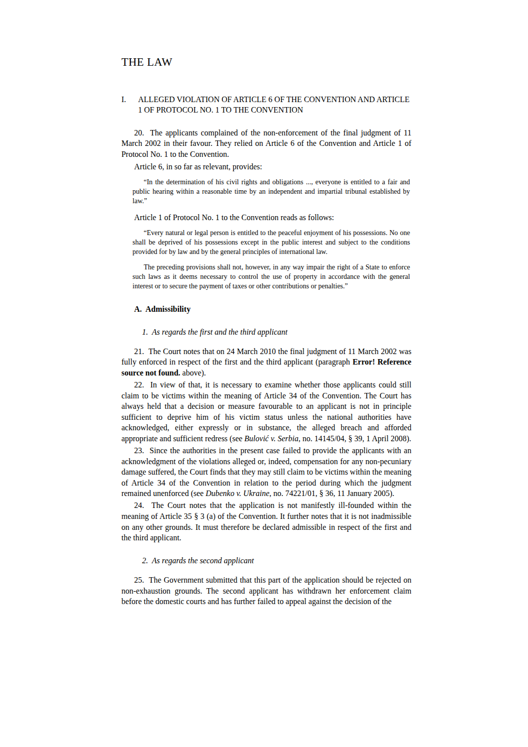THE LAW
I. ALLEGED VIOLATION OF ARTICLE 6 OF THE CONVENTION AND ARTICLE 1 OF PROTOCOL No. 1 TO THE CONVENTION
20. The applicants complained of the non-enforcement of the final judgment of 11 March 2002 in their favour. They relied on Article 6 of the Convention and Article 1 of Protocol No. 1 to the Convention.
Article 6, in so far as relevant, provides:
“In the determination of his civil rights and obligations ..., everyone is entitled to a fair and public hearing within a reasonable time by an independent and impartial tribunal established by law.”
Article 1 of Protocol No. 1 to the Convention reads as follows:
“Every natural or legal person is entitled to the peaceful enjoyment of his possessions. No one shall be deprived of his possessions except in the public interest and subject to the conditions provided for by law and by the general principles of international law.
The preceding provisions shall not, however, in any way impair the right of a State to enforce such laws as it deems necessary to control the use of property in accordance with the general interest or to secure the payment of taxes or other contributions or penalties.”
A. Admissibility
1. As regards the first and the third applicant
21. The Court notes that on 24 March 2010 the final judgment of 11 March 2002 was fully enforced in respect of the first and the third applicant (paragraph Error! Reference source not found. above).
22. In view of that, it is necessary to examine whether those applicants could still claim to be victims within the meaning of Article 34 of the Convention. The Court has always held that a decision or measure favourable to an applicant is not in principle sufficient to deprive him of his victim status unless the national authorities have acknowledged, either expressly or in substance, the alleged breach and afforded appropriate and sufficient redress (see Bulović v. Serbia, no. 14145/04, § 39, 1 April 2008).
23. Since the authorities in the present case failed to provide the applicants with an acknowledgment of the violations alleged or, indeed, compensation for any non-pecuniary damage suffered, the Court finds that they may still claim to be victims within the meaning of Article 34 of the Convention in relation to the period during which the judgment remained unenforced (see Dubenko v. Ukraine, no. 74221/01, § 36, 11 January 2005).
24. The Court notes that the application is not manifestly ill-founded within the meaning of Article 35 § 3 (a) of the Convention. It further notes that it is not inadmissible on any other grounds. It must therefore be declared admissible in respect of the first and the third applicant.
2. As regards the second applicant
25. The Government submitted that this part of the application should be rejected on non-exhaustion grounds. The second applicant has withdrawn her enforcement claim before the domestic courts and has further failed to appeal against the decision of the